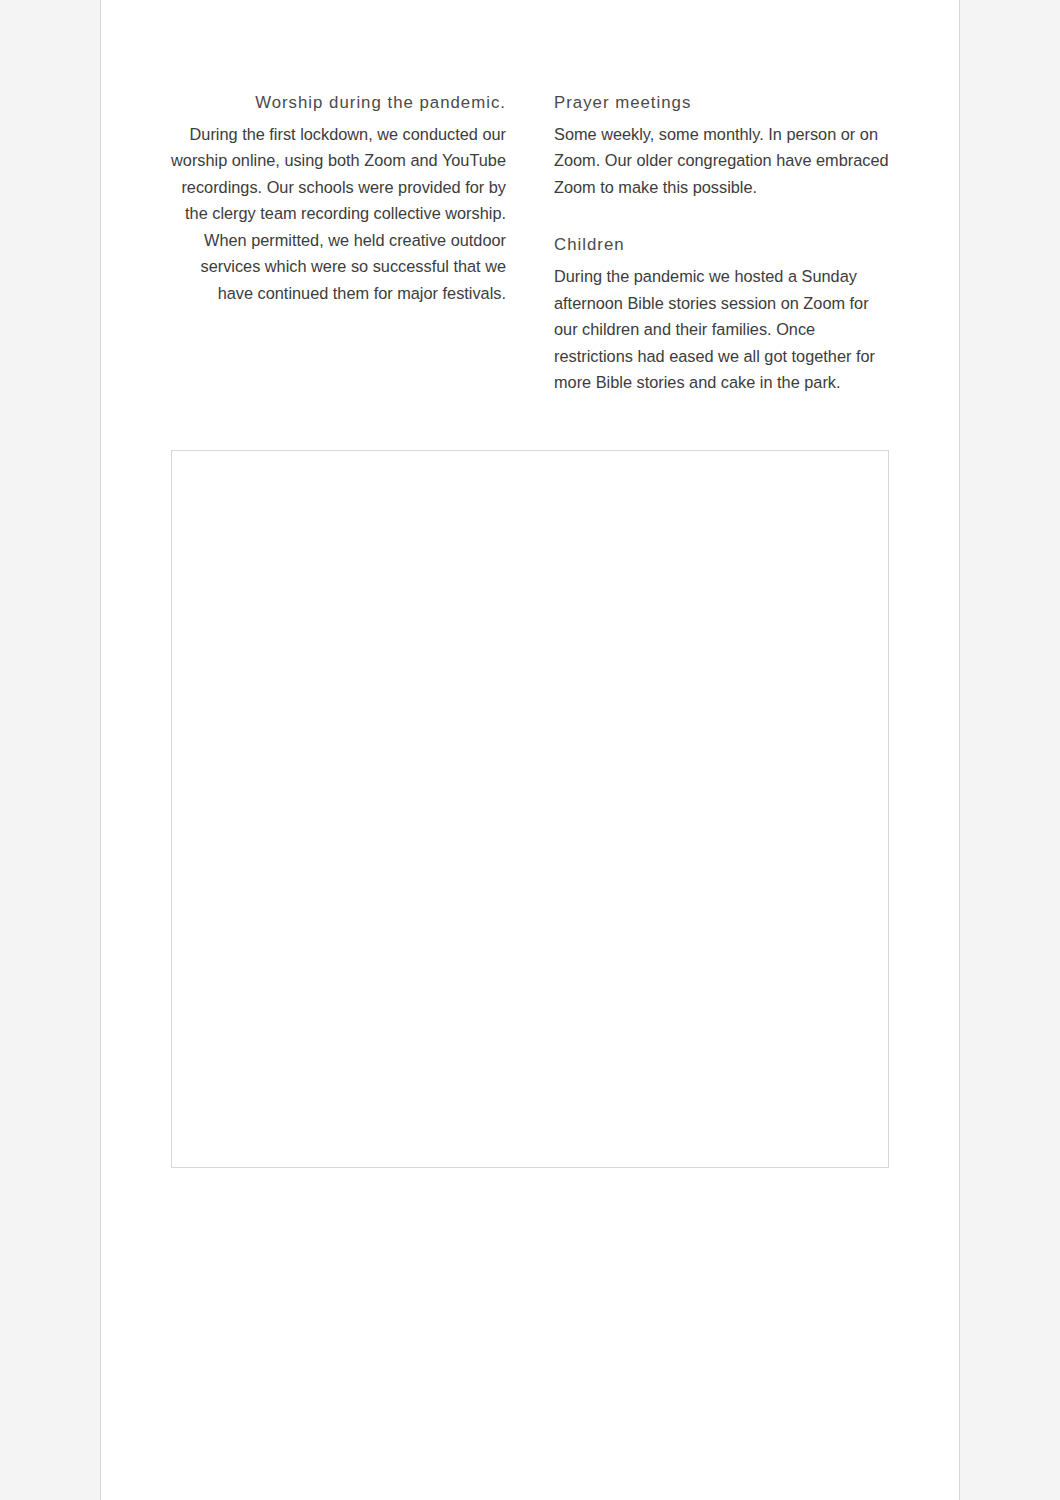Worship during the pandemic.
During the first lockdown, we conducted our worship online, using both Zoom and YouTube recordings. Our schools were provided for by the clergy team recording collective worship. When permitted, we held creative outdoor services which were so successful that we have continued them for major festivals.
Prayer meetings
Some weekly, some monthly. In person or on Zoom. Our older congregation have embraced Zoom to make this possible.
Children
During the pandemic we hosted a Sunday afternoon Bible stories session on Zoom for our children and their families. Once restrictions had eased we all got together for more Bible stories and cake in the park.